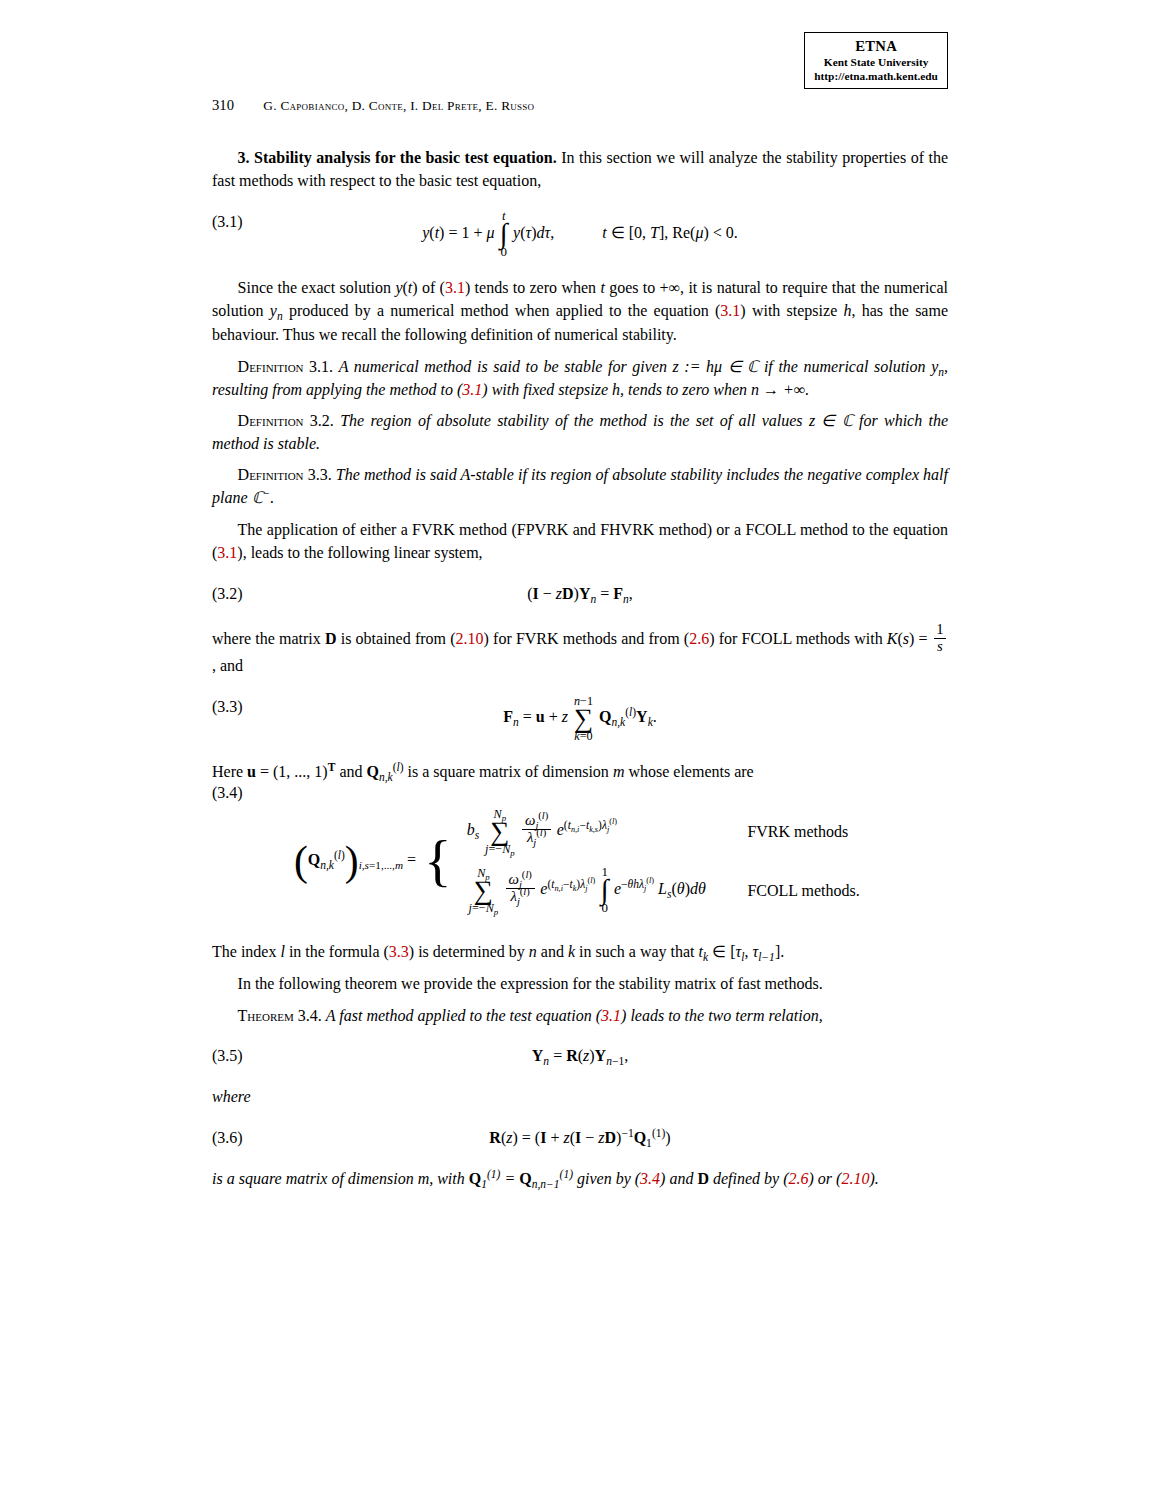ETNA
Kent State University
http://etna.math.kent.edu
310 G. Capobianco, D. Conte, I. Del Prete, E. Russo
3. Stability analysis for the basic test equation. In this section we will analyze the stability properties of the fast methods with respect to the basic test equation,
(3.1) y(t) = 1 + μ t∫0 y(τ)dτ, t ∈ [0, T], Re(μ) < 0.
Since the exact solution y(t) of (3.1) tends to zero when t goes to +∞, it is natural to require that the numerical solution yn produced by a numerical method when applied to the equation (3.1) with stepsize h, has the same behaviour. Thus we recall the following definition of numerical stability.
Definition 3.1. A numerical method is said to be stable for given z := hμ ∈ ℂ if the numerical solution yn, resulting from applying the method to (3.1) with fixed stepsize h, tends to zero when n → +∞.
Definition 3.2. The region of absolute stability of the method is the set of all values z ∈ ℂ for which the method is stable.
Definition 3.3. The method is said A-stable if its region of absolute stability includes the negative complex half plane ℂ−.
The application of either a FVRK method (FPVRK and FHVRK method) or a FCOLL method to the equation (3.1), leads to the following linear system,
(3.2) (I − zD)Yn = Fn,
where the matrix D is obtained from (2.10) for FVRK methods and from (2.6) for FCOLL methods with K(s) = 1 s, and
(3.3) Fn = u + z n−1∑k=0 Qn,k(l)Yk.
Here u = (1, ..., 1)T and Qn,k(l) is a square matrix of dimension m whose elements are
(3.4)
(Qn,k(l))i,s=1,...,m = {
| b s N p ∑ j =− N p ω j ( l ) λ j ( l ) e ( t n,i − t k,s ) λ j ( l ) | FVRK methods |
| N p ∑ j =− N p ω j ( l ) λ j ( l ) e ( t n,i − t k ) λ j ( l ) 1 ∫ 0 e − θhλ j ( l ) L s ( θ ) dθ | FCOLL methods. |
The index l in the formula (3.3) is determined by n and k in such a way that tk ∈ [τl, τl−1].
In the following theorem we provide the expression for the stability matrix of fast methods.
Theorem 3.4. A fast method applied to the test equation (3.1) leads to the two term relation,
(3.5) Yn = R(z)Yn−1,
where
(3.6) R(z) = (I + z(I − zD)−1Q1(1))
is a square matrix of dimension m, with Q1(1) = Qn,n−1(1) given by (3.4) and D defined by (2.6) or (2.10).